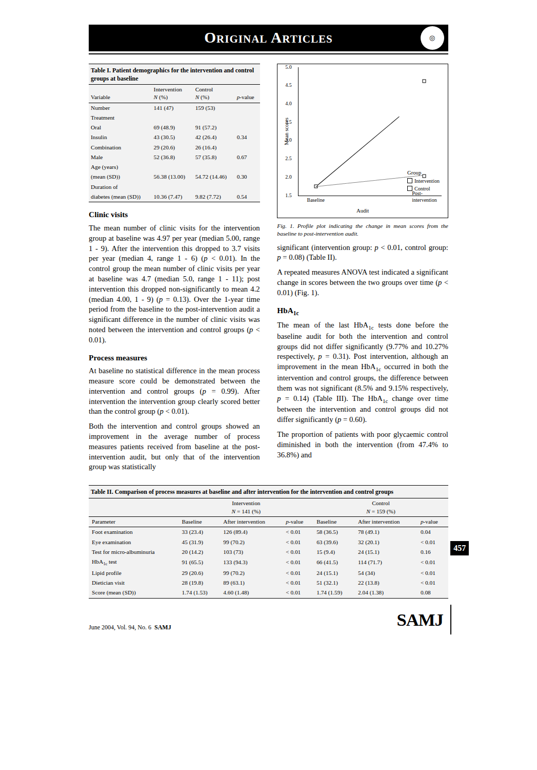Original Articles ◎
Table I. Patient demographics for the intervention and control groups at baseline
| Variable | Intervention N (%) | Control N (%) | p -value |
| --- | --- | --- | --- |
| Number | 141 (47) | 159 (53) | |
| Treatment | | | |
| Oral | 69 (48.9) | 91 (57.2) | |
| Insulin | 43 (30.5) | 42 (26.4) | 0.34 |
| Combination | 29 (20.6) | 26 (16.4) | |
| Male | 52 (36.8) | 57 (35.8) | 0.67 |
| Age (years) | | | |
| (mean (SD)) | 56.38 (13.00) | 54.72 (14.46) | 0.30 |
| Duration of | | | |
| diabetes (mean (SD)) | 10.36 (7.47) | 9.82 (7.72) | 0.54 |
Clinic visits
The mean number of clinic visits for the intervention group at baseline was 4.97 per year (median 5.00, range 1 - 9). After the intervention this dropped to 3.7 visits per year (median 4, range 1 - 6) (p < 0.01). In the control group the mean number of clinic visits per year at baseline was 4.7 (median 5.0, range 1 - 11); post intervention this dropped non-significantly to mean 4.2 (median 4.00, 1 - 9) (p = 0.13). Over the 1-year time period from the baseline to the post-intervention audit a significant difference in the number of clinic visits was noted between the intervention and control groups (p < 0.01).
Process measures
At baseline no statistical difference in the mean process measure score could be demonstrated between the intervention and control groups (p = 0.99). After intervention the intervention group clearly scored better than the control group (p < 0.01).
Both the intervention and control groups showed an improvement in the average number of process measures patients received from baseline at the post-intervention audit, but only that of the intervention group was statistically
Mean scores 5.0 4.5 4.0 3.5 3.0 2.5 2.0 1.5
Baseline Post-intervention
Group
Intervention
Control
Audit
Fig. 1. Profile plot indicating the change in mean scores from the baseline to post-intervention audit.
significant (intervention group: p < 0.01, control group: p = 0.08) (Table II).
A repeated measures ANOVA test indicated a significant change in scores between the two groups over time (p < 0.01) (Fig. 1).
HbA1c
The mean of the last HbA1c tests done before the baseline audit for both the intervention and control groups did not differ significantly (9.77% and 10.27% respectively, p = 0.31). Post intervention, although an improvement in the mean HbA1c occurred in both the intervention and control groups, the difference between them was not significant (8.5% and 9.15% respectively, p = 0.14) (Table III). The HbA1c change over time between the intervention and control groups did not differ significantly (p = 0.60).
The proportion of patients with poor glycaemic control diminished in both the intervention (from 47.4% to 36.8%) and
Table II. Comparison of process measures at baseline and after intervention for the intervention and control groups
| | Intervention N = 141 (%) | Control N = 159 (%) |
| --- | --- | --- |
| Parameter | Baseline | After intervention | p -value | Baseline | After intervention | p -value |
| Foot examination | 33 (23.4) | 126 (89.4) | < 0.01 | 58 (36.5) | 78 (49.1) | 0.04 |
| Eye examination | 45 (31.9) | 99 (70.2) | < 0.01 | 63 (39.6) | 32 (20.1) | < 0.01 |
| Test for micro-albuminuria | 20 (14.2) | 103 (73) | < 0.01 | 15 (9.4) | 24 (15.1) | 0.16 |
| HbA 1c test | 91 (65.5) | 133 (94.3) | < 0.01 | 66 (41.5) | 114 (71.7) | < 0.01 |
| Lipid profile | 29 (20.6) | 99 (70.2) | < 0.01 | 24 (15.1) | 54 (34) | < 0.01 |
| Dietician visit | 28 (19.8) | 89 (63.1) | < 0.01 | 51 (32.1) | 22 (13.8) | < 0.01 |
| Score (mean (SD)) | 1.74 (1.53) | 4.60 (1.48) | < 0.01 | 1.74 (1.59) | 2.04 (1.38) | 0.08 |
457
June 2004, Vol. 94, No. 6 SAMJ
SAMJ